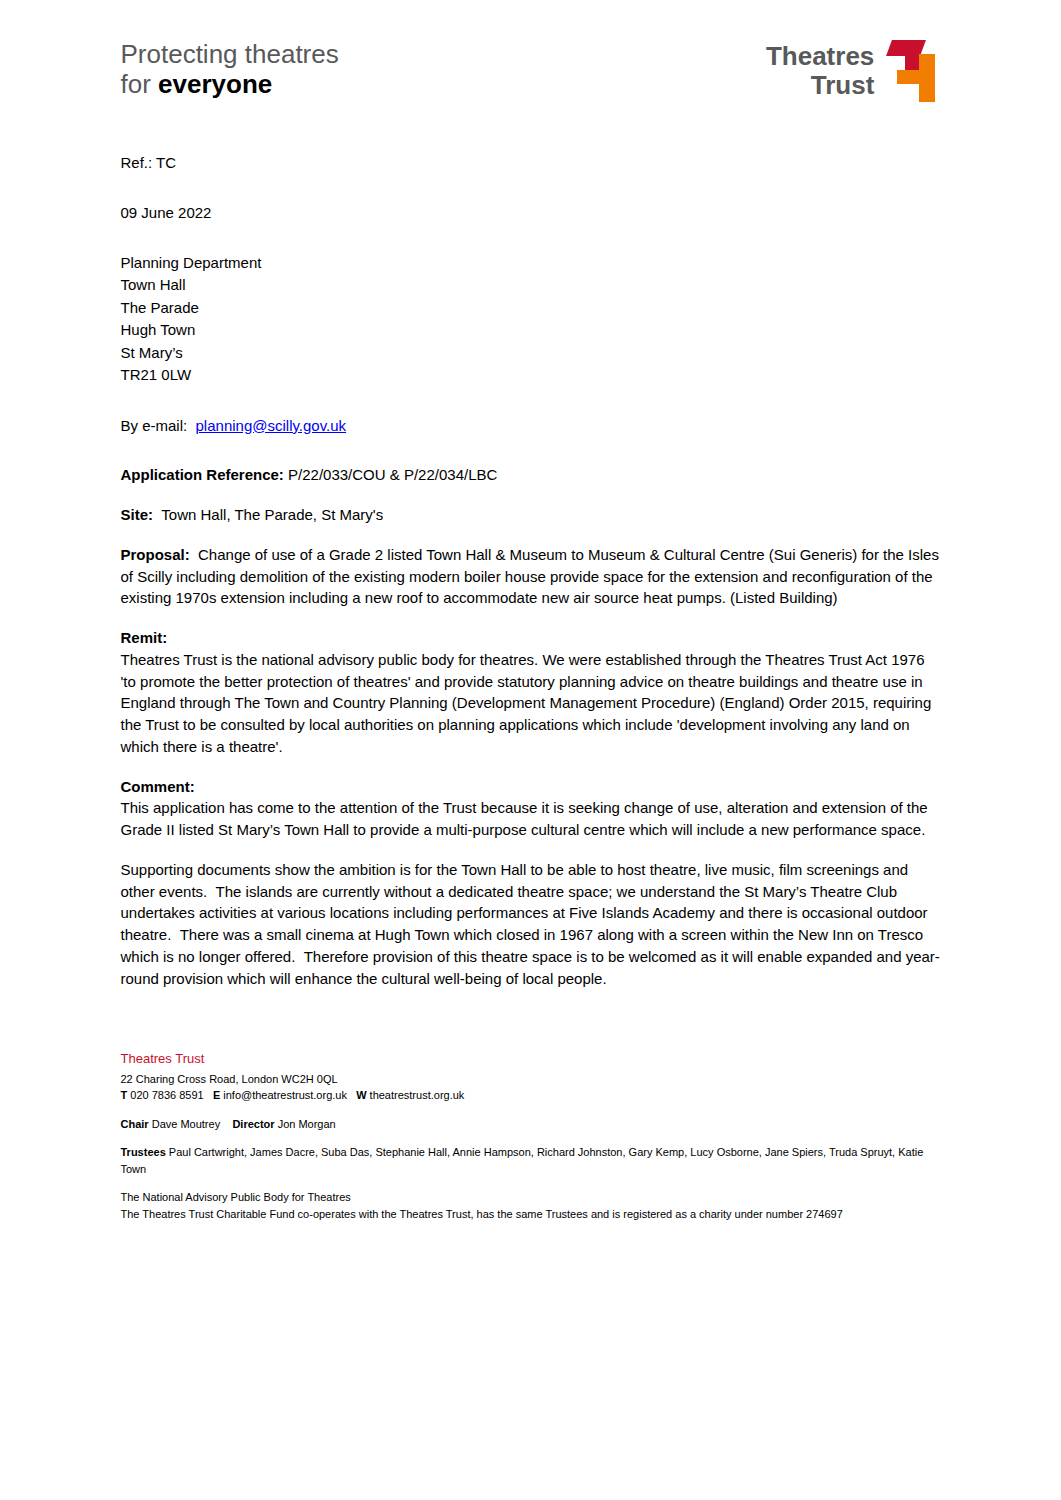Protecting theatres
for everyone
Theatres
Trust
Ref.: TC
09 June 2022
Planning Department
Town Hall
The Parade
Hugh Town
St Mary’s
TR21 0LW
By e-mail: planning@scilly.gov.uk
Application Reference: P/22/033/COU & P/22/034/LBC
Site: Town Hall, The Parade, St Mary's
Proposal: Change of use of a Grade 2 listed Town Hall & Museum to Museum & Cultural Centre (Sui Generis) for the Isles of Scilly including demolition of the existing modern boiler house provide space for the extension and reconfiguration of the existing 1970s extension including a new roof to accommodate new air source heat pumps. (Listed Building)
Remit:
Theatres Trust is the national advisory public body for theatres. We were established through the Theatres Trust Act 1976 'to promote the better protection of theatres' and provide statutory planning advice on theatre buildings and theatre use in England through The Town and Country Planning (Development Management Procedure) (England) Order 2015, requiring the Trust to be consulted by local authorities on planning applications which include 'development involving any land on which there is a theatre'.
Comment:
This application has come to the attention of the Trust because it is seeking change of use, alteration and extension of the Grade II listed St Mary’s Town Hall to provide a multi-purpose cultural centre which will include a new performance space.
Supporting documents show the ambition is for the Town Hall to be able to host theatre, live music, film screenings and other events. The islands are currently without a dedicated theatre space; we understand the St Mary’s Theatre Club undertakes activities at various locations including performances at Five Islands Academy and there is occasional outdoor theatre. There was a small cinema at Hugh Town which closed in 1967 along with a screen within the New Inn on Tresco which is no longer offered. Therefore provision of this theatre space is to be welcomed as it will enable expanded and year-round provision which will enhance the cultural well-being of local people.
Theatres Trust
22 Charing Cross Road, London WC2H 0QL
T 020 7836 8591 E info@theatrestrust.org.uk W theatrestrust.org.uk
Chair Dave Moutrey Director Jon Morgan
Trustees Paul Cartwright, James Dacre, Suba Das, Stephanie Hall, Annie Hampson, Richard Johnston, Gary Kemp, Lucy Osborne, Jane Spiers, Truda Spruyt, Katie Town
The National Advisory Public Body for Theatres
The Theatres Trust Charitable Fund co-operates with the Theatres Trust, has the same Trustees and is registered as a charity under number 274697